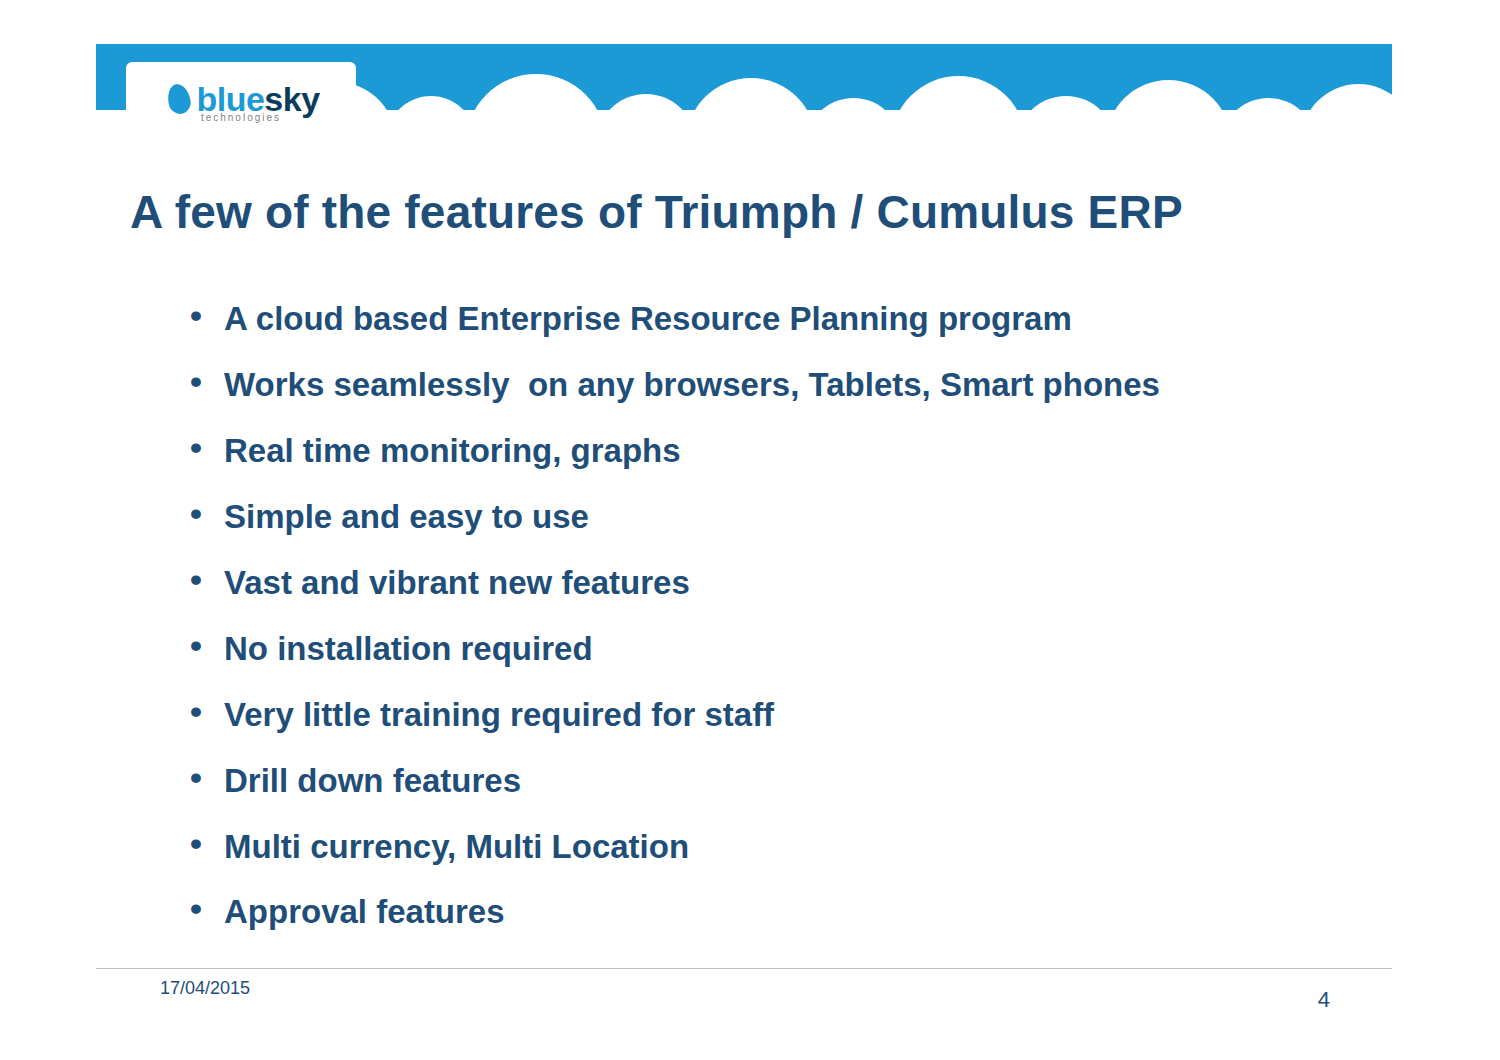blue sky
technologies
A few of the features of Triumph / Cumulus ERP
A cloud based Enterprise Resource Planning program
Works seamlessly on any browsers, Tablets, Smart phones
Real time monitoring, graphs
Simple and easy to use
Vast and vibrant new features
No installation required
Very little training required for staff
Drill down features
Multi currency, Multi Location
Approval features
17/04/2015
4